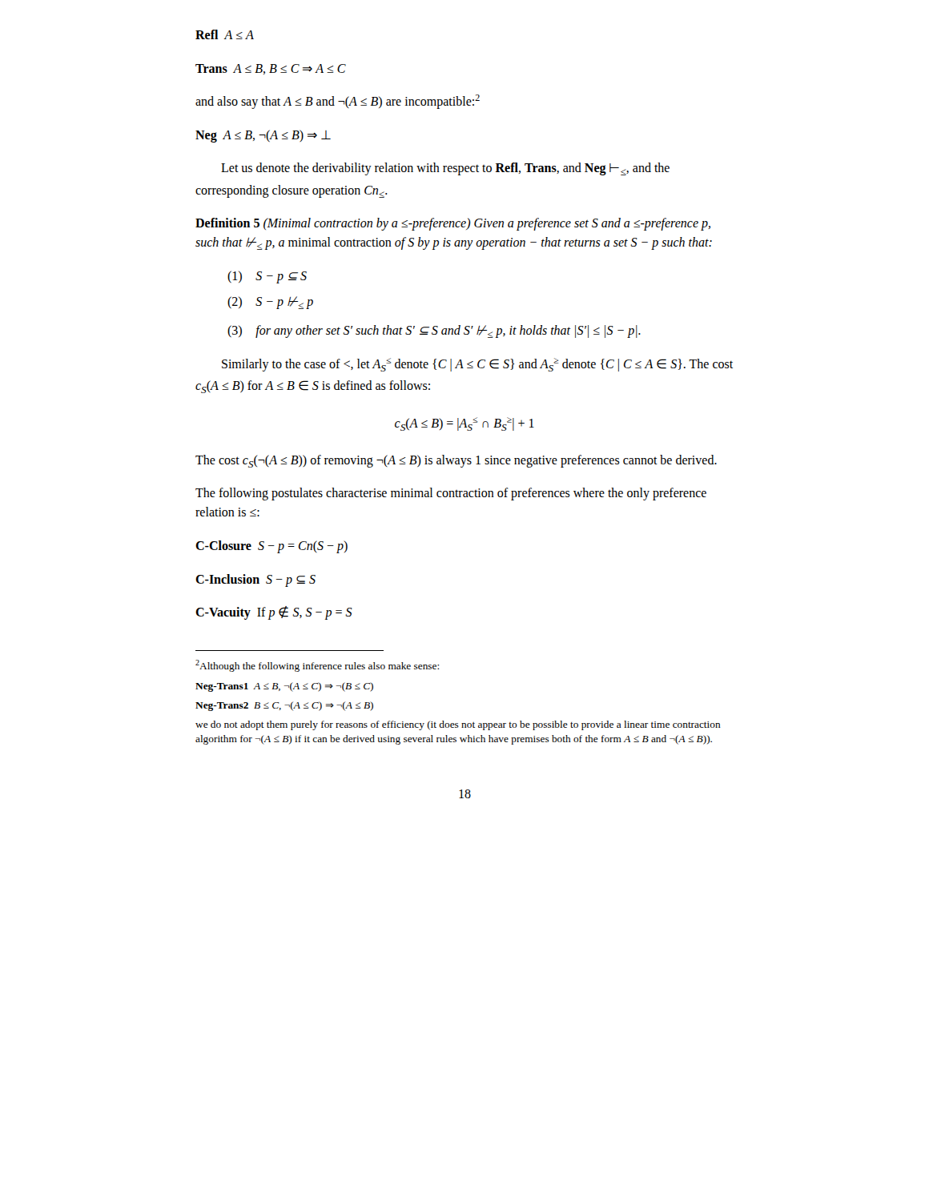Refl A ≤ A
Trans A ≤ B, B ≤ C ⇒ A ≤ C
and also say that A ≤ B and ¬(A ≤ B) are incompatible:2
Neg A ≤ B, ¬(A ≤ B) ⇒ ⊥
Let us denote the derivability relation with respect to Refl, Trans, and Neg ⊢≤, and the corresponding closure operation Cn≤.
Definition 5 (Minimal contraction by a ≤-preference) Given a preference set S and a ≤-preference p, such that ⊬≤ p, a minimal contraction of S by p is any operation − that returns a set S − p such that:
(1) S − p ⊆ S
(2) S − p ⊬≤ p
(3) for any other set S′ such that S′ ⊆ S and S′ ⊬≤ p, it holds that |S′| ≤ |S − p|.
Similarly to the case of <, let AS≤ denote {C | A ≤ C ∈ S} and AS≥ denote {C | C ≤ A ∈ S}. The cost cS(A ≤ B) for A ≤ B ∈ S is defined as follows:
cS(A ≤ B) = |AS≤ ∩ BS≥| + 1
The cost cS(¬(A ≤ B)) of removing ¬(A ≤ B) is always 1 since negative preferences cannot be derived.
The following postulates characterise minimal contraction of preferences where the only preference relation is ≤:
C-Closure S − p = Cn(S − p)
C-Inclusion S − p ⊆ S
C-Vacuity If p ∉ S, S − p = S
2Although the following inference rules also make sense:
Neg-Trans1 A ≤ B, ¬(A ≤ C) ⇒ ¬(B ≤ C)
Neg-Trans2 B ≤ C, ¬(A ≤ C) ⇒ ¬(A ≤ B)
we do not adopt them purely for reasons of efficiency (it does not appear to be possible to provide a linear time contraction algorithm for ¬(A ≤ B) if it can be derived using several rules which have premises both of the form A ≤ B and ¬(A ≤ B)).
18